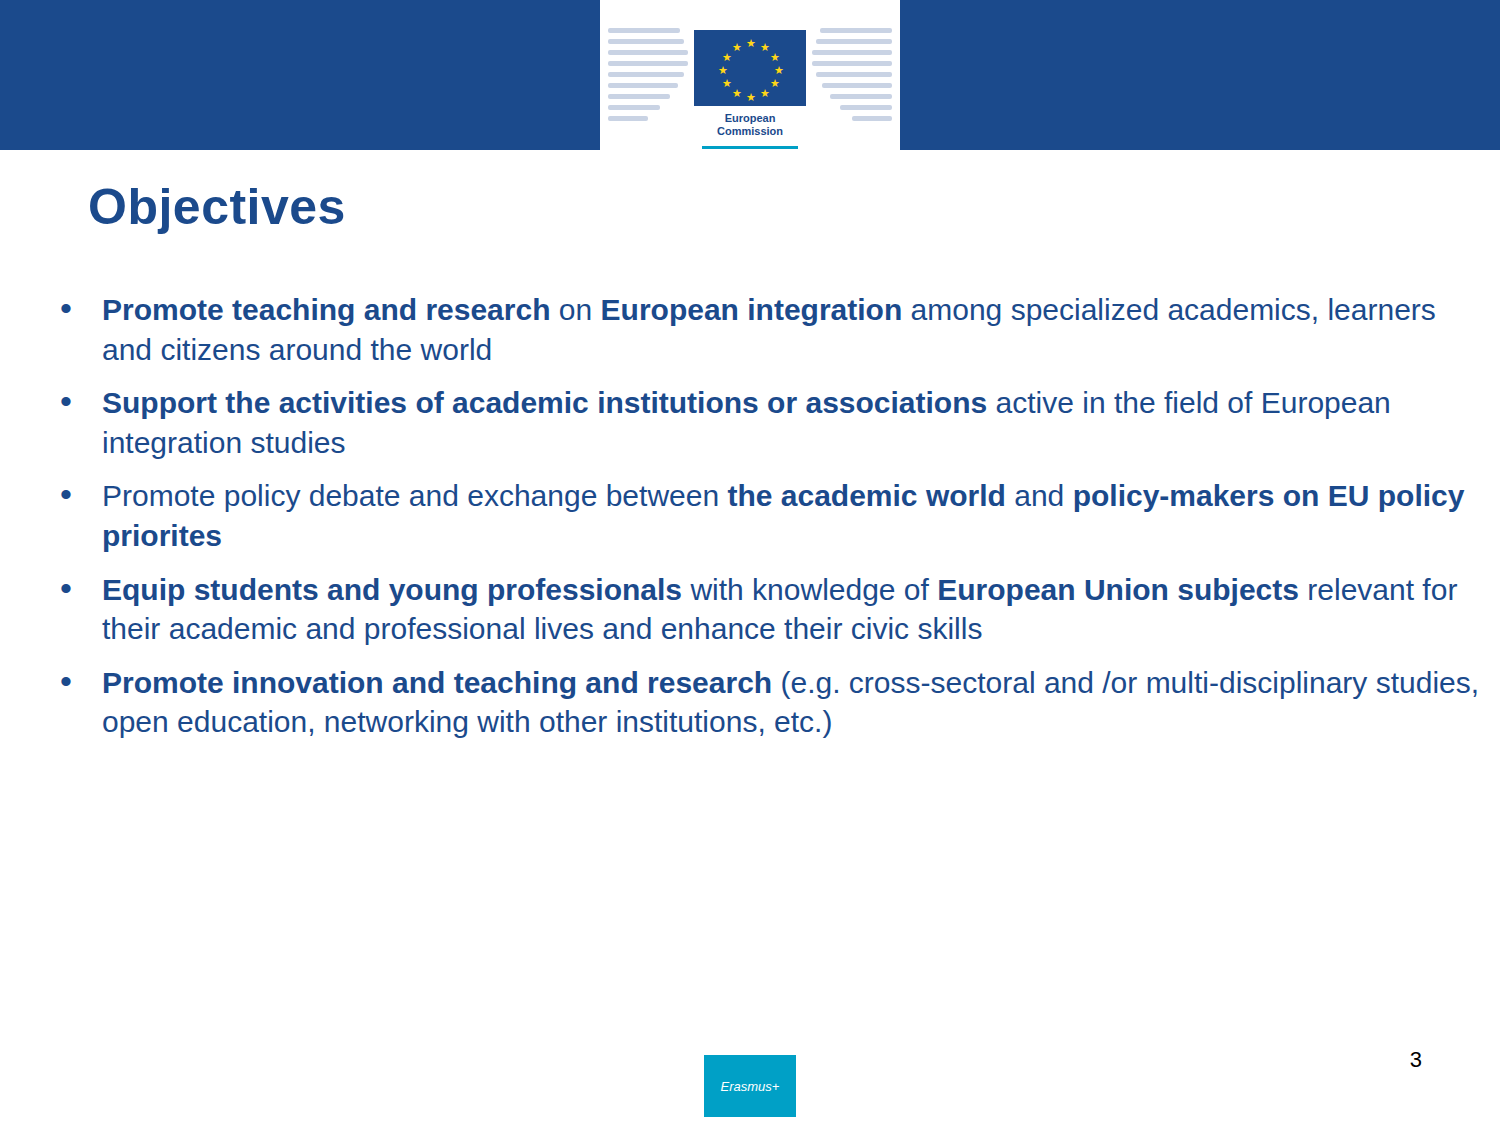★ ★ ★ ★ ★ ★ ★ ★ ★ ★ ★ ★
European
Commission
Objectives
Promote teaching and research on European integration among specialized academics, learners and citizens around the world
Support the activities of academic institutions or associations active in the field of European integration studies
Promote policy debate and exchange between the academic world and policy-makers on EU policy priorites
Equip students and young professionals with knowledge of European Union subjects relevant for their academic and professional lives and enhance their civic skills
Promote innovation and teaching and research (e.g. cross-sectoral and /or multi-disciplinary studies, open education, networking with other institutions, etc.)
Erasmus+
3